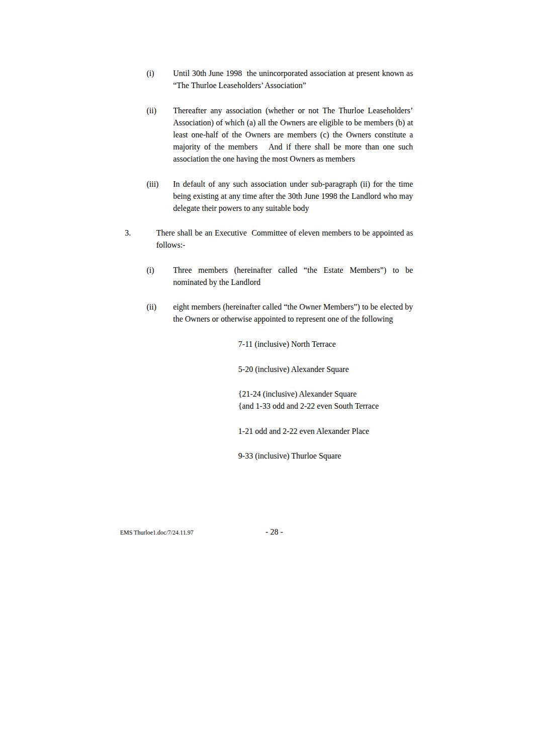(i)
Until 30th June 1998 the unincorporated association at present known as “The Thurloe Leaseholders’ Association”
(ii)
Thereafter any association (whether or not The Thurloe Leaseholders’ Association) of which (a) all the Owners are eligible to be members (b) at least one-half of the Owners are members (c) the Owners constitute a majority of the members And if there shall be more than one such association the one having the most Owners as members
(iii)
In default of any such association under sub-paragraph (ii) for the time being existing at any time after the 30th June 1998 the Landlord who may delegate their powers to any suitable body
3.
There shall be an Executive Committee of eleven members to be appointed as follows:-
(i)
Three members (hereinafter called “the Estate Members”) to be nominated by the Landlord
(ii)
eight members (hereinafter called “the Owner Members”) to be elected by the Owners or otherwise appointed to represent one of the following
7-11 (inclusive) North Terrace
5-20 (inclusive) Alexander Square
{21-24 (inclusive) Alexander Square {and 1-33 odd and 2-22 even South Terrace
1-21 odd and 2-22 even Alexander Place
9-33 (inclusive) Thurloe Square
EMS Thurloe1.doc/7/24.11.97
- 28 -